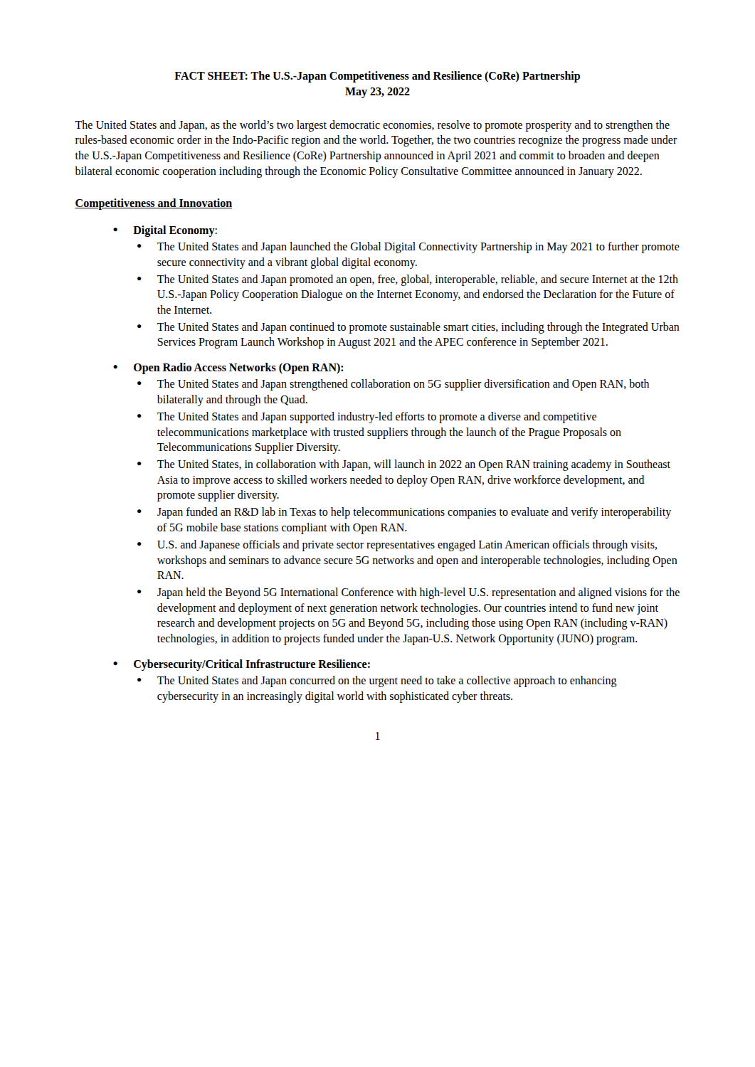FACT SHEET: The U.S.-Japan Competitiveness and Resilience (CoRe) Partnership May 23, 2022
The United States and Japan, as the world’s two largest democratic economies, resolve to promote prosperity and to strengthen the rules-based economic order in the Indo-Pacific region and the world. Together, the two countries recognize the progress made under the U.S.-Japan Competitiveness and Resilience (CoRe) Partnership announced in April 2021 and commit to broaden and deepen bilateral economic cooperation including through the Economic Policy Consultative Committee announced in January 2022.
Competitiveness and Innovation
Digital Economy:
The United States and Japan launched the Global Digital Connectivity Partnership in May 2021 to further promote secure connectivity and a vibrant global digital economy.
The United States and Japan promoted an open, free, global, interoperable, reliable, and secure Internet at the 12th U.S.-Japan Policy Cooperation Dialogue on the Internet Economy, and endorsed the Declaration for the Future of the Internet.
The United States and Japan continued to promote sustainable smart cities, including through the Integrated Urban Services Program Launch Workshop in August 2021 and the APEC conference in September 2021.
Open Radio Access Networks (Open RAN):
The United States and Japan strengthened collaboration on 5G supplier diversification and Open RAN, both bilaterally and through the Quad.
The United States and Japan supported industry-led efforts to promote a diverse and competitive telecommunications marketplace with trusted suppliers through the launch of the Prague Proposals on Telecommunications Supplier Diversity.
The United States, in collaboration with Japan, will launch in 2022 an Open RAN training academy in Southeast Asia to improve access to skilled workers needed to deploy Open RAN, drive workforce development, and promote supplier diversity.
Japan funded an R&D lab in Texas to help telecommunications companies to evaluate and verify interoperability of 5G mobile base stations compliant with Open RAN.
U.S. and Japanese officials and private sector representatives engaged Latin American officials through visits, workshops and seminars to advance secure 5G networks and open and interoperable technologies, including Open RAN.
Japan held the Beyond 5G International Conference with high-level U.S. representation and aligned visions for the development and deployment of next generation network technologies. Our countries intend to fund new joint research and development projects on 5G and Beyond 5G, including those using Open RAN (including v-RAN) technologies, in addition to projects funded under the Japan-U.S. Network Opportunity (JUNO) program.
Cybersecurity/Critical Infrastructure Resilience:
The United States and Japan concurred on the urgent need to take a collective approach to enhancing cybersecurity in an increasingly digital world with sophisticated cyber threats.
1